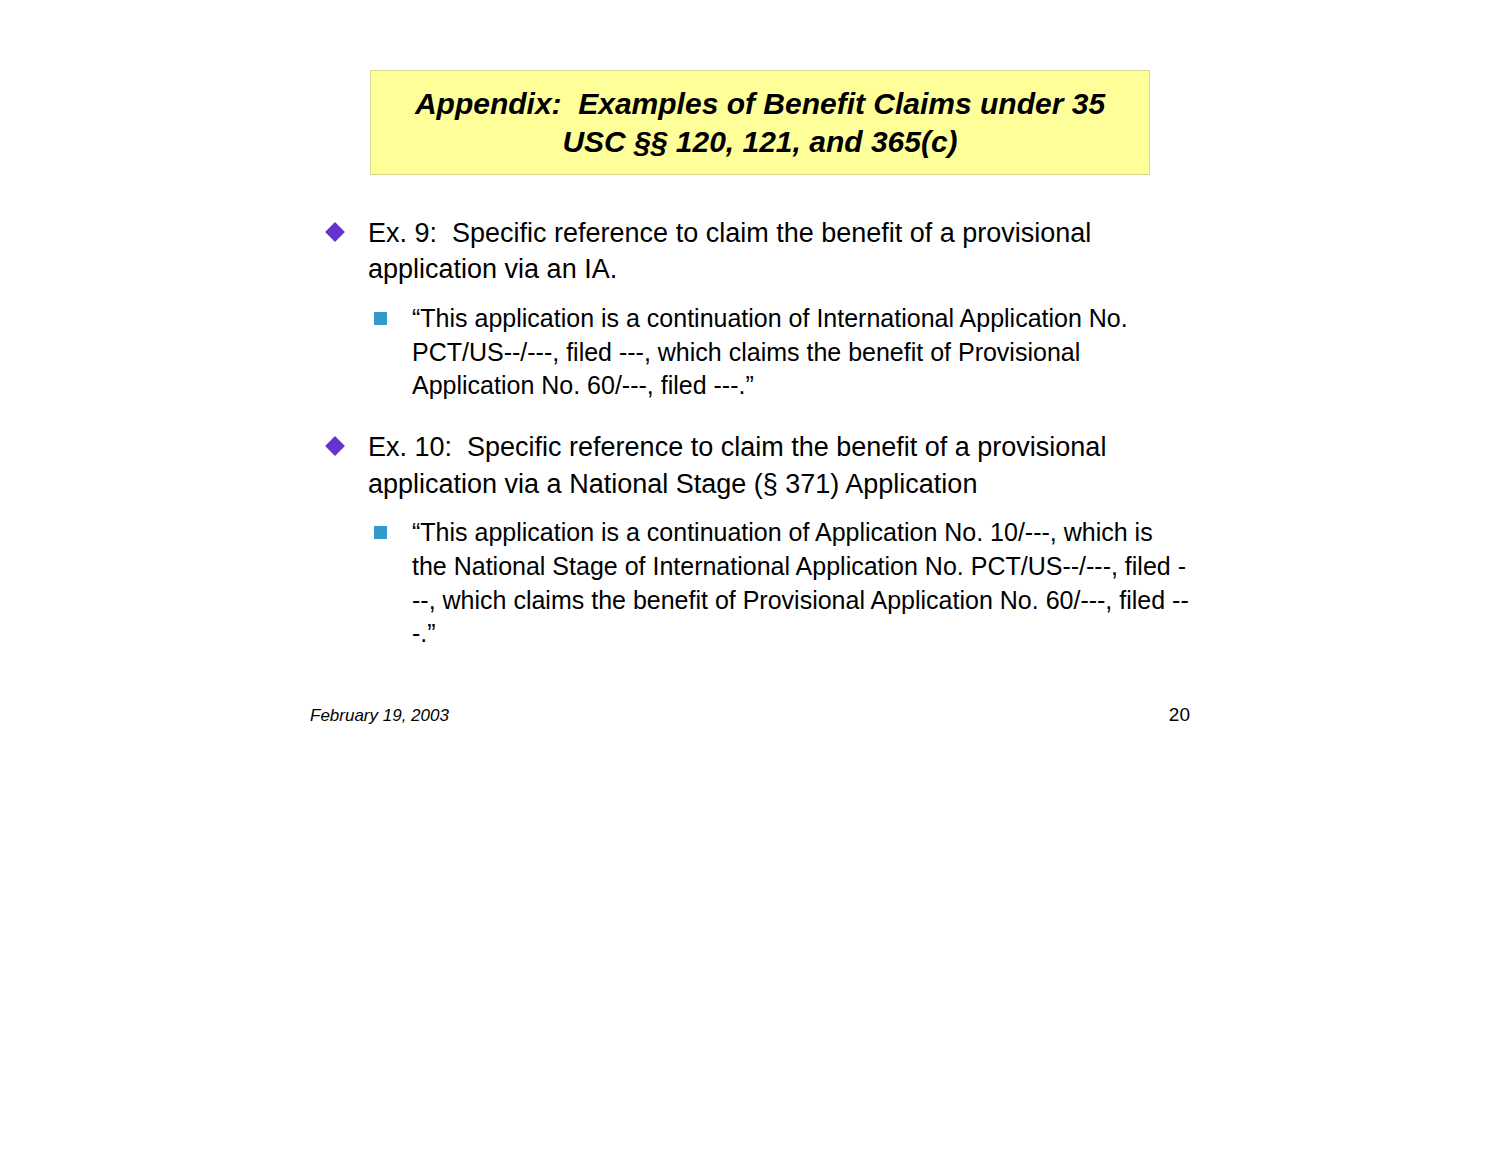Appendix: Examples of Benefit Claims under 35 USC §§ 120, 121, and 365(c)
Ex. 9: Specific reference to claim the benefit of a provisional application via an IA.
“This application is a continuation of International Application No. PCT/US--/---, filed ---, which claims the benefit of Provisional Application No. 60/---, filed ---.”
Ex. 10: Specific reference to claim the benefit of a provisional application via a National Stage (§ 371) Application
“This application is a continuation of Application No. 10/---, which is the National Stage of International Application No. PCT/US--/---, filed ---, which claims the benefit of Provisional Application No. 60/---, filed ---.”
February 19, 2003 20